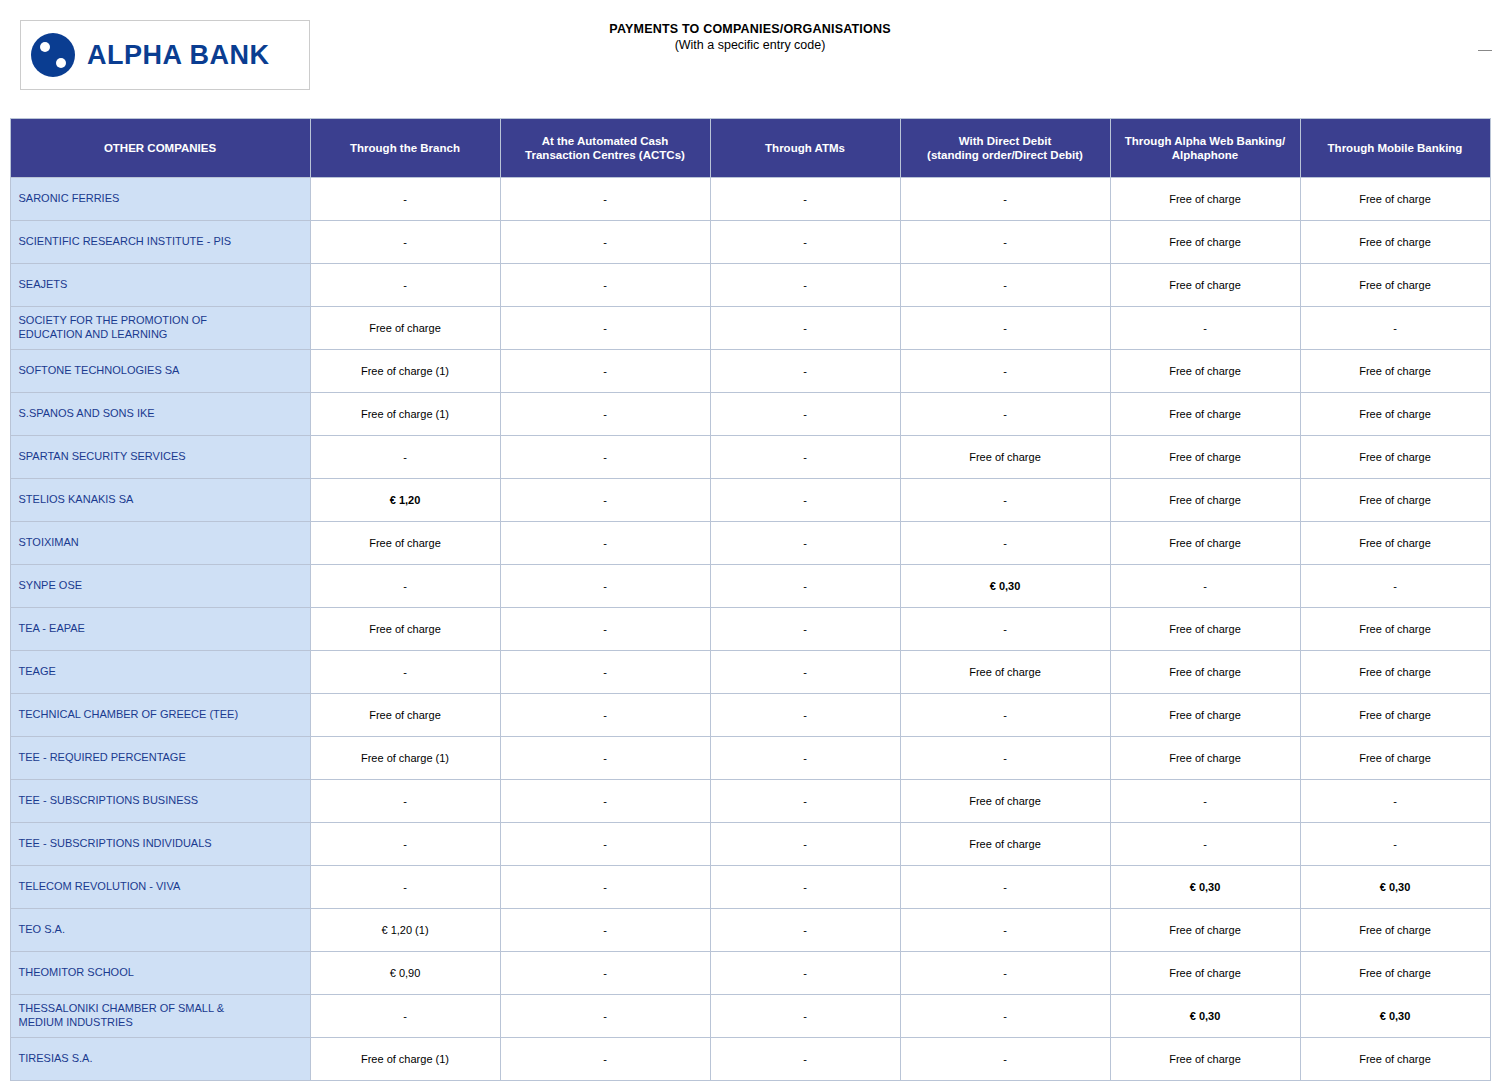ALPHA BANK
PAYMENTS TO COMPANIES/ORGANISATIONS
(With a specific entry code)
| OTHER COMPANIES | Through the Branch | At the Automated Cash Transaction Centres (ACTCs) | Through ATMs | With Direct Debit (standing order/Direct Debit) | Through Alpha Web Banking/ Alphaphone | Through Mobile Banking |
| --- | --- | --- | --- | --- | --- | --- |
| SARONIC FERRIES | - | - | - | - | Free of charge | Free of charge |
| SCIENTIFIC RESEARCH INSTITUTE - PIS | - | - | - | - | Free of charge | Free of charge |
| SEAJETS | - | - | - | - | Free of charge | Free of charge |
| SOCIETY FOR THE PROMOTION OF EDUCATION AND LEARNING | Free of charge | - | - | - | - | - |
| SOFTONE TECHNOLOGIES SA | Free of charge (1) | - | - | - | Free of charge | Free of charge |
| S.SPANOS AND SONS IKE | Free of charge (1) | - | - | - | Free of charge | Free of charge |
| SPARTAN SECURITY SERVICES | - | - | - | Free of charge | Free of charge | Free of charge |
| STELIOS KANAKIS SA | € 1,20 | - | - | - | Free of charge | Free of charge |
| STOIXIMAN | Free of charge | - | - | - | Free of charge | Free of charge |
| SYNPE OSE | - | - | - | € 0,30 | - | - |
| TEA - EAPAE | Free of charge | - | - | - | Free of charge | Free of charge |
| TEAGE | - | - | - | Free of charge | Free of charge | Free of charge |
| TECHNICAL CHAMBER OF GREECE (TEE) | Free of charge | - | - | - | Free of charge | Free of charge |
| TEE - REQUIRED PERCENTAGE | Free of charge (1) | - | - | - | Free of charge | Free of charge |
| TEE - SUBSCRIPTIONS BUSINESS | - | - | - | Free of charge | - | - |
| TEE - SUBSCRIPTIONS INDIVIDUALS | - | - | - | Free of charge | - | - |
| TELECOM REVOLUTION - VIVA | - | - | - | - | € 0,30 | € 0,30 |
| TEO S.A. | € 1,20 (1) | - | - | - | Free of charge | Free of charge |
| THEOMITOR SCHOOL | € 0,90 | - | - | - | Free of charge | Free of charge |
| THESSALONIKI CHAMBER OF SMALL & MEDIUM INDUSTRIES | - | - | - | - | € 0,30 | € 0,30 |
| TIRESIAS S.A. | Free of charge (1) | - | - | - | Free of charge | Free of charge |